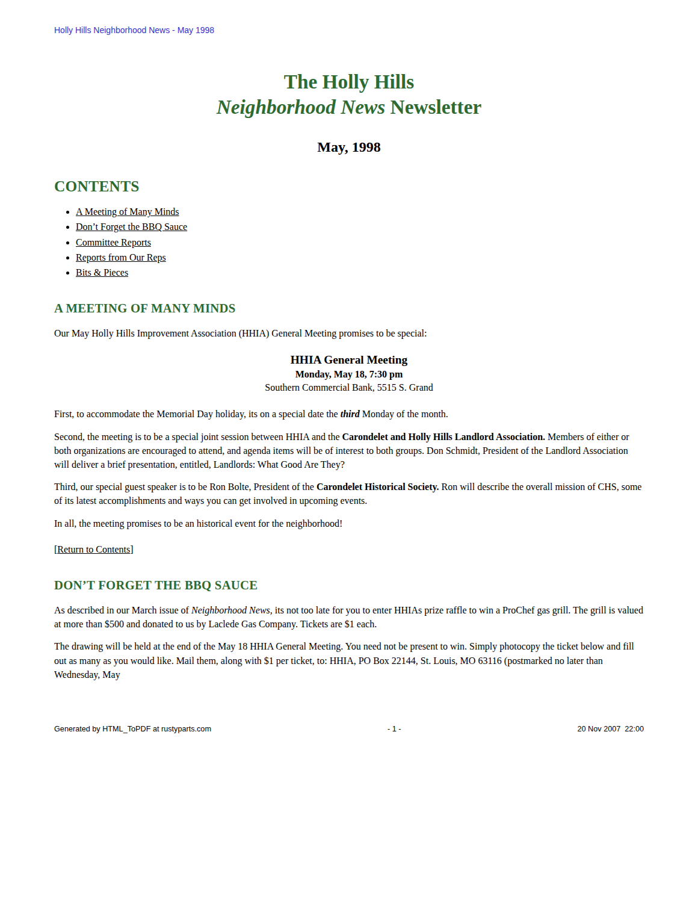Holly Hills Neighborhood News - May 1998
The Holly Hills
Neighborhood News Newsletter
May, 1998
CONTENTS
A Meeting of Many Minds
Don’t Forget the BBQ Sauce
Committee Reports
Reports from Our Reps
Bits & Pieces
A MEETING OF MANY MINDS
Our May Holly Hills Improvement Association (HHIA) General Meeting promises to be special:
HHIA General Meeting
Monday, May 18, 7:30 pm
Southern Commercial Bank, 5515 S. Grand
First, to accommodate the Memorial Day holiday, its on a special date the third Monday of the month.
Second, the meeting is to be a special joint session between HHIA and the Carondelet and Holly Hills Landlord Association. Members of either or both organizations are encouraged to attend, and agenda items will be of interest to both groups. Don Schmidt, President of the Landlord Association will deliver a brief presentation, entitled, Landlords: What Good Are They?
Third, our special guest speaker is to be Ron Bolte, President of the Carondelet Historical Society. Ron will describe the overall mission of CHS, some of its latest accomplishments and ways you can get involved in upcoming events.
In all, the meeting promises to be an historical event for the neighborhood!
[Return to Contents]
DON’T FORGET THE BBQ SAUCE
As described in our March issue of Neighborhood News, its not too late for you to enter HHIAs prize raffle to win a ProChef gas grill. The grill is valued at more than $500 and donated to us by Laclede Gas Company. Tickets are $1 each.
The drawing will be held at the end of the May 18 HHIA General Meeting. You need not be present to win. Simply photocopy the ticket below and fill out as many as you would like. Mail them, along with $1 per ticket, to: HHIA, PO Box 22144, St. Louis, MO 63116 (postmarked no later than Wednesday, May
Generated by HTML_ToPDF at rustyparts.com
- 1 -
20 Nov 2007 22:00